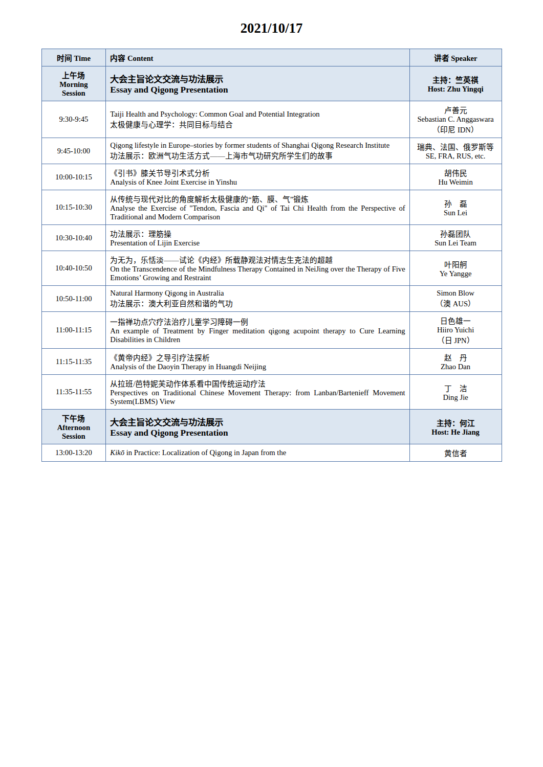2021/10/17
| 时间 Time | 内容 Content | 讲者 Speaker |
| --- | --- | --- |
| 上午场 Morning Session | 大会主旨论文交流与功法展示 Essay and Qigong Presentation | 主持：竺英祺 Host: Zhu Yingqi |
| 9:30-9:45 | Taiji Health and Psychology: Common Goal and Potential Integration 太极健康与心理学：共同目标与结合 | 卢善元 Sebastian C. Anggaswara （印尼 IDN） |
| 9:45-10:00 | Qigong lifestyle in Europe–stories by former students of Shanghai Qigong Research Institute 功法展示：欧洲气功生活方式——上海市气功研究所学生们的故事 | 瑞典、法国、俄罗斯等 SE, FRA, RUS, etc. |
| 10:00-10:15 | 《引书》膝关节导引术式分析 Analysis of Knee Joint Exercise in Yinshu | 胡伟民 Hu Weimin |
| 10:15-10:30 | 从传统与现代对比的角度解析太极健康的“筋、膜、气”锻炼 Analyse the Exercise of "Tendon, Fascia and Qi" of Tai Chi Health from the Perspective of Traditional and Modern Comparison | 孙 磊 Sun Lei |
| 10:30-10:40 | 功法展示：理筋操 Presentation of Lijin Exercise | 孙磊团队 Sun Lei Team |
| 10:40-10:50 | 为无为，乐恬淡——试论《内经》所载静观法对情志生克法的超越 On the Transcendence of the Mindfulness Therapy Contained in NeiJing over the Therapy of Five Emotions’ Growing and Restraint | 叶阳舸 Ye Yangge |
| 10:50-11:00 | Natural Harmony Qigong in Australia 功法展示：澳大利亚自然和谐的气功 | Simon Blow （澳 AUS） |
| 11:00-11:15 | 一指禅功点穴疗法治疗儿童学习障碍一例 An example of Treatment by Finger meditation qigong acupoint therapy to Cure Learning Disabilities in Children | 日色雄一 Hiiro Yuichi （日 JPN） |
| 11:15-11:35 | 《黄帝内经》之导引疗法探析 Analysis of the Daoyin Therapy in Huangdi Neijing | 赵 丹 Zhao Dan |
| 11:35-11:55 | 从拉班/芭特妮芙动作体系看中国传统运动疗法 Perspectives on Traditional Chinese Movement Therapy: from Lanban/Bartenieff Movement System(LBMS) View | 丁 洁 Ding Jie |
| 下午场 Afternoon Session | 大会主旨论文交流与功法展示 Essay and Qigong Presentation | 主持：何江 Host: He Jiang |
| 13:00-13:20 | Kikō in Practice: Localization of Qigong in Japan from the | 黄信者 |